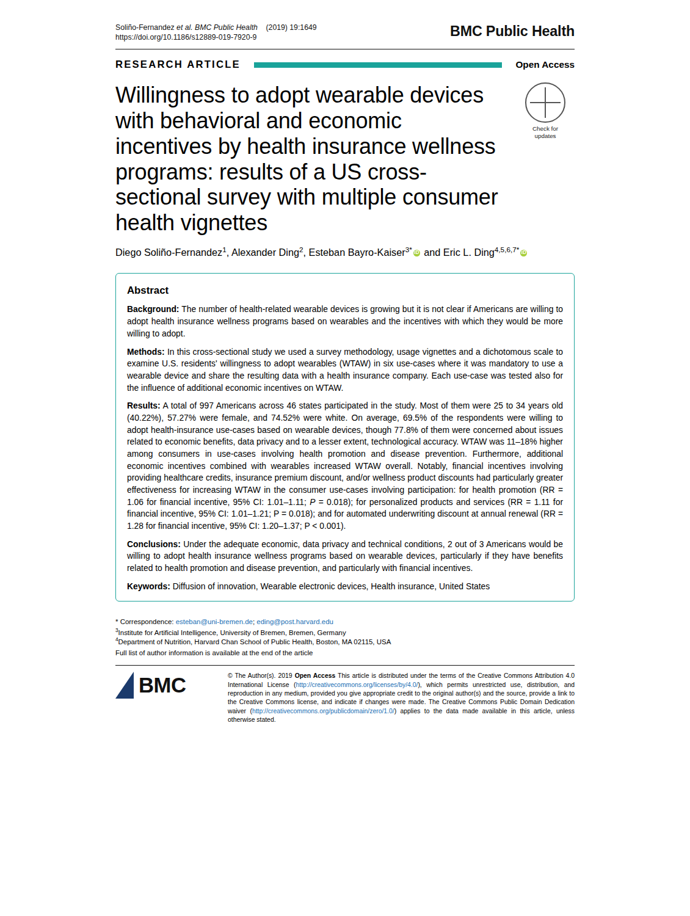Soliño-Fernandez et al. BMC Public Health (2019) 19:1649
https://doi.org/10.1186/s12889-019-7920-9
BMC Public Health
Research Article
Open Access
Check for
updates
Willingness to adopt wearable devices with behavioral and economic incentives by health insurance wellness programs: results of a US cross-sectional survey with multiple consumer health vignettes
Diego Soliño-Fernandez1, Alexander Ding2, Esteban Bayro-Kaiser3* and Eric L. Ding4,5,6,7*
Abstract
Background: The number of health-related wearable devices is growing but it is not clear if Americans are willing to adopt health insurance wellness programs based on wearables and the incentives with which they would be more willing to adopt.
Methods: In this cross-sectional study we used a survey methodology, usage vignettes and a dichotomous scale to examine U.S. residents' willingness to adopt wearables (WTAW) in six use-cases where it was mandatory to use a wearable device and share the resulting data with a health insurance company. Each use-case was tested also for the influence of additional economic incentives on WTAW.
Results: A total of 997 Americans across 46 states participated in the study. Most of them were 25 to 34 years old (40.22%), 57.27% were female, and 74.52% were white. On average, 69.5% of the respondents were willing to adopt health-insurance use-cases based on wearable devices, though 77.8% of them were concerned about issues related to economic benefits, data privacy and to a lesser extent, technological accuracy. WTAW was 11–18% higher among consumers in use-cases involving health promotion and disease prevention. Furthermore, additional economic incentives combined with wearables increased WTAW overall. Notably, financial incentives involving providing healthcare credits, insurance premium discount, and/or wellness product discounts had particularly greater effectiveness for increasing WTAW in the consumer use-cases involving participation: for health promotion (RR = 1.06 for financial incentive, 95% CI: 1.01–1.11; P = 0.018); for personalized products and services (RR = 1.11 for financial incentive, 95% CI: 1.01–1.21; P = 0.018); and for automated underwriting discount at annual renewal (RR = 1.28 for financial incentive, 95% CI: 1.20–1.37; P < 0.001).
Conclusions: Under the adequate economic, data privacy and technical conditions, 2 out of 3 Americans would be willing to adopt health insurance wellness programs based on wearable devices, particularly if they have benefits related to health promotion and disease prevention, and particularly with financial incentives.
Keywords: Diffusion of innovation, Wearable electronic devices, Health insurance, United States
* Correspondence: esteban@uni-bremen.de; eding@post.harvard.edu
3Institute for Artificial Intelligence, University of Bremen, Bremen, Germany
4Department of Nutrition, Harvard Chan School of Public Health, Boston, MA 02115, USA
Full list of author information is available at the end of the article
BMC
© The Author(s). 2019 Open Access This article is distributed under the terms of the Creative Commons Attribution 4.0 International License (http://creativecommons.org/licenses/by/4.0/), which permits unrestricted use, distribution, and reproduction in any medium, provided you give appropriate credit to the original author(s) and the source, provide a link to the Creative Commons license, and indicate if changes were made. The Creative Commons Public Domain Dedication waiver (http://creativecommons.org/publicdomain/zero/1.0/) applies to the data made available in this article, unless otherwise stated.